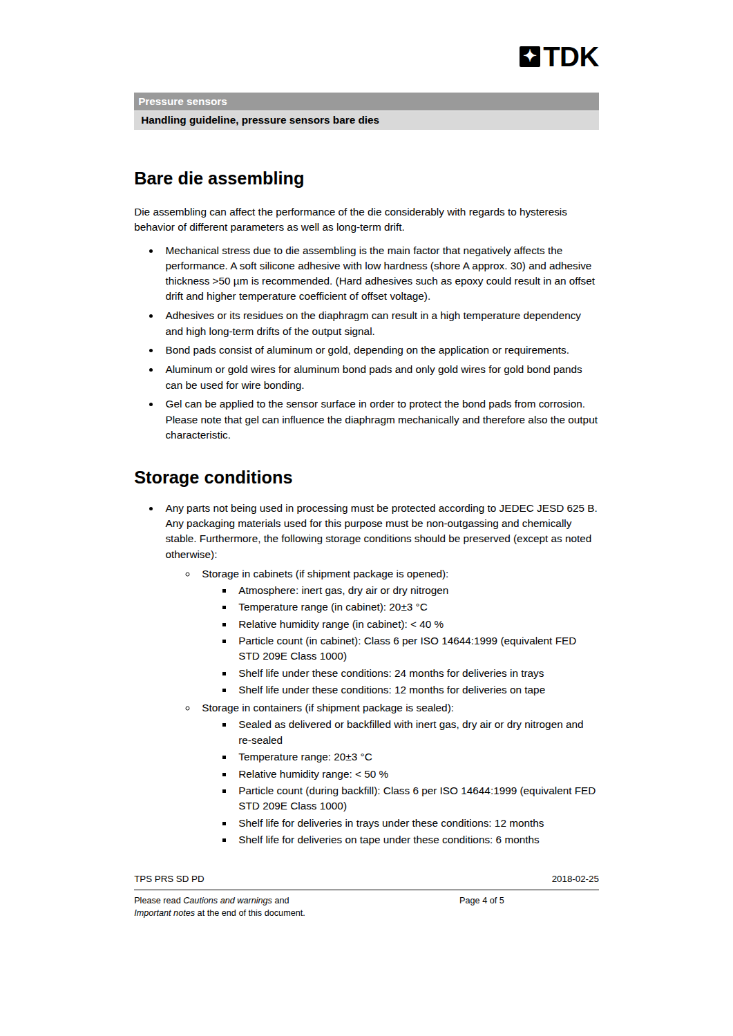✦TDK
Pressure sensors
Handling guideline, pressure sensors bare dies
Bare die assembling
Die assembling can affect the performance of the die considerably with regards to hysteresis behavior of different parameters as well as long-term drift.
Mechanical stress due to die assembling is the main factor that negatively affects the performance. A soft silicone adhesive with low hardness (shore A approx. 30) and adhesive thickness >50 µm is recommended. (Hard adhesives such as epoxy could result in an offset drift and higher temperature coefficient of offset voltage).
Adhesives or its residues on the diaphragm can result in a high temperature dependency and high long-term drifts of the output signal.
Bond pads consist of aluminum or gold, depending on the application or requirements.
Aluminum or gold wires for aluminum bond pads and only gold wires for gold bond pands can be used for wire bonding.
Gel can be applied to the sensor surface in order to protect the bond pads from corrosion. Please note that gel can influence the diaphragm mechanically and therefore also the output characteristic.
Storage conditions
Any parts not being used in processing must be protected according to JEDEC JESD 625 B. Any packaging materials used for this purpose must be non-outgassing and chemically stable. Furthermore, the following storage conditions should be preserved (except as noted otherwise):
Storage in cabinets (if shipment package is opened):
Atmosphere: inert gas, dry air or dry nitrogen
Temperature range (in cabinet): 20±3 °C
Relative humidity range (in cabinet): < 40 %
Particle count (in cabinet): Class 6 per ISO 14644:1999 (equivalent FED STD 209E Class 1000)
Shelf life under these conditions: 24 months for deliveries in trays
Shelf life under these conditions: 12 months for deliveries on tape
Storage in containers (if shipment package is sealed):
Sealed as delivered or backfilled with inert gas, dry air or dry nitrogen and re-sealed
Temperature range: 20±3 °C
Relative humidity range: < 50 %
Particle count (during backfill): Class 6 per ISO 14644:1999 (equivalent FED STD 209E Class 1000)
Shelf life for deliveries in trays under these conditions: 12 months
Shelf life for deliveries on tape under these conditions: 6 months
TPS PRS SD PD 2018-02-25
Please read Cautions and warnings and
Important notes at the end of this document.
Page 4 of 5